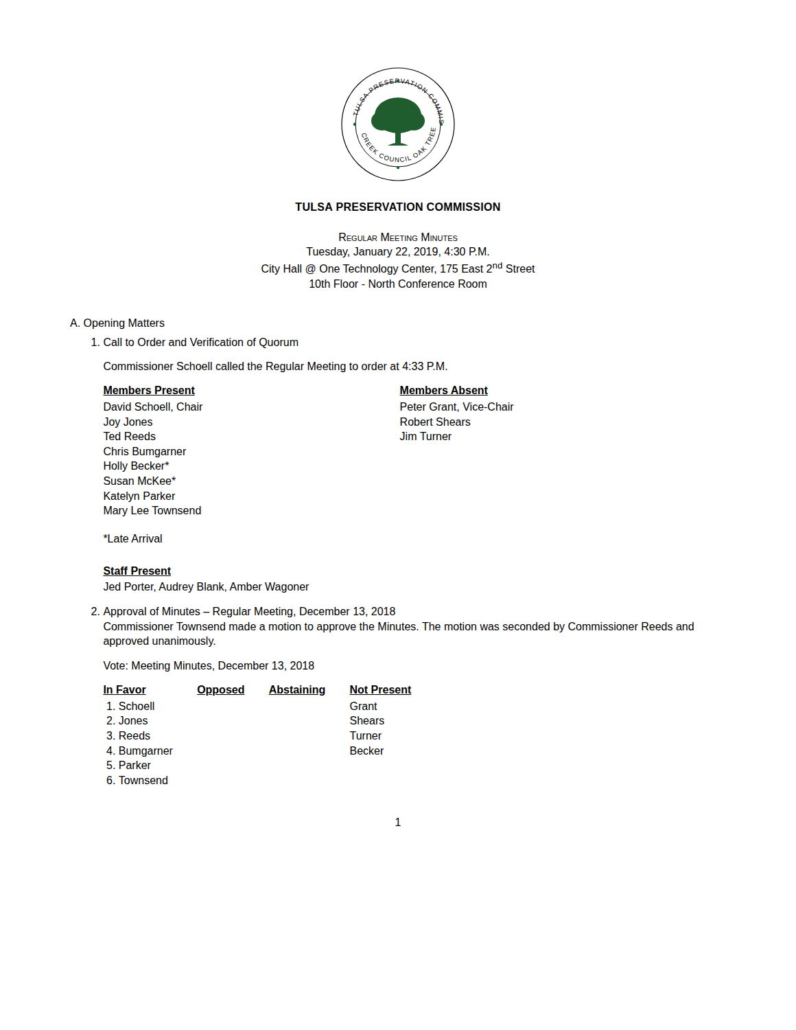Tulsa Preservation Commission — Creek Council Oak Tree seal TULSA PRESERVATION COMMISSION CREEK COUNCIL OAK TREE
TULSA PRESERVATION COMMISSION
Regular Meeting Minutes
Tuesday, January 22, 2019, 4:30 P.M.
City Hall @ One Technology Center, 175 East 2nd Street
10th Floor - North Conference Room
Opening Matters
Call to Order and Verification of Quorum
Commissioner Schoell called the Regular Meeting to order at 4:33 P.M.
| Members Present | Members Absent |
| --- | --- |
| David Schoell, Chair | Peter Grant, Vice-Chair |
| Joy Jones | Robert Shears |
| Ted Reeds | Jim Turner |
| Chris Bumgarner | |
| Holly Becker* | |
| Susan McKee* | |
| Katelyn Parker | |
| Mary Lee Townsend | |
*Late Arrival
Staff Present
Jed Porter, Audrey Blank, Amber Wagoner
Approval of Minutes – Regular Meeting, December 13, 2018
Commissioner Townsend made a motion to approve the Minutes. The motion was seconded by Commissioner Reeds and approved unanimously.
Vote: Meeting Minutes, December 13, 2018
| In Favor | Opposed | Abstaining | Not Present |
| --- | --- | --- | --- |
| Schoell Jones Reeds Bumgarner Parker Townsend | | | Grant Shears Turner Becker |
1